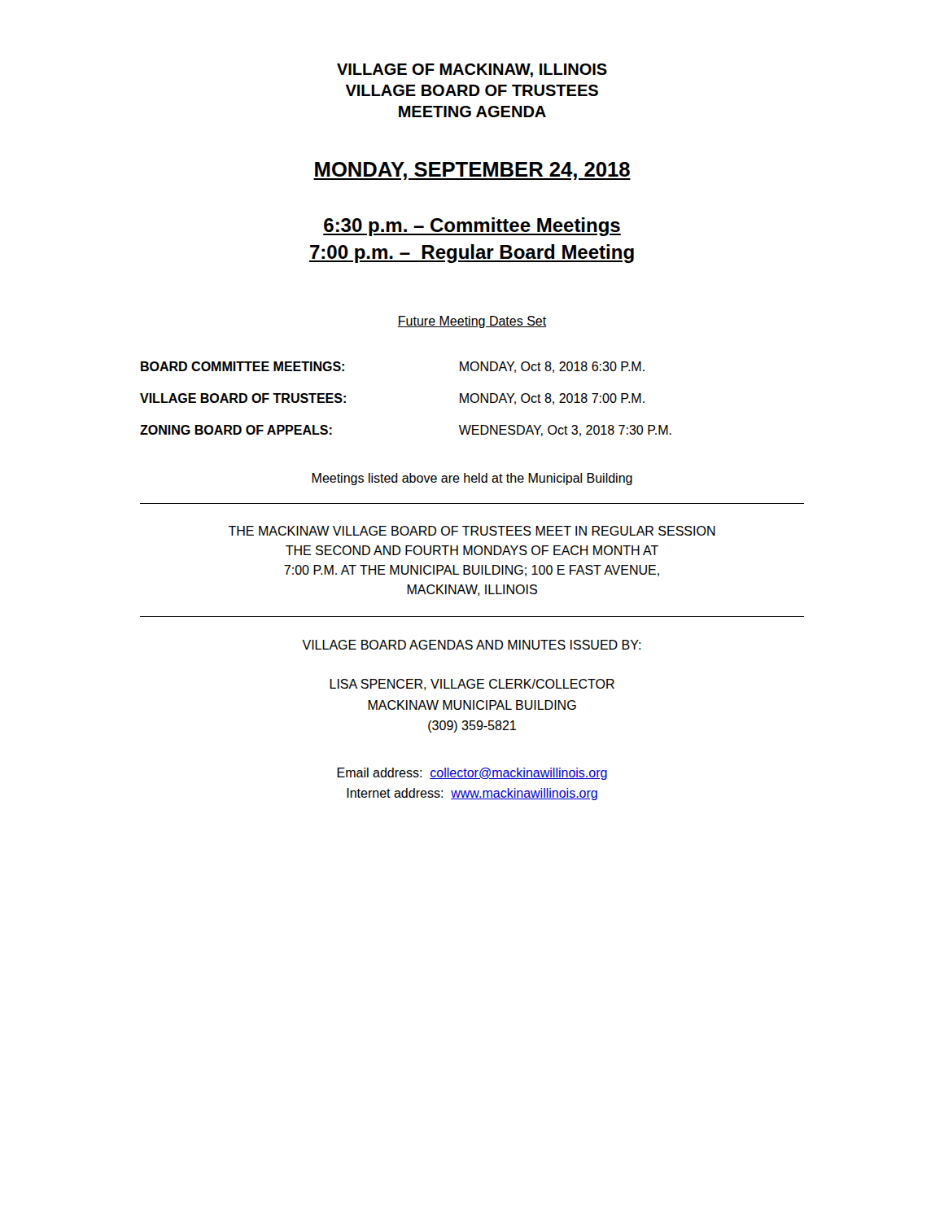VILLAGE OF MACKINAW, ILLINOIS
VILLAGE BOARD OF TRUSTEES
MEETING AGENDA
MONDAY, SEPTEMBER 24, 2018
6:30 p.m. – Committee Meetings 7:00 p.m. – Regular Board Meeting
Future Meeting Dates Set
| BOARD COMMITTEE MEETINGS: | MONDAY, Oct 8, 2018 6:30 P.M. |
| VILLAGE BOARD OF TRUSTEES: | MONDAY, Oct 8, 2018 7:00 P.M. |
| ZONING BOARD OF APPEALS: | WEDNESDAY, Oct 3, 2018 7:30 P.M. |
Meetings listed above are held at the Municipal Building
THE MACKINAW VILLAGE BOARD OF TRUSTEES MEET IN REGULAR SESSION
THE SECOND AND FOURTH MONDAYS OF EACH MONTH AT
7:00 P.M. AT THE MUNICIPAL BUILDING; 100 E FAST AVENUE,
MACKINAW, ILLINOIS
VILLAGE BOARD AGENDAS AND MINUTES ISSUED BY:
LISA SPENCER, VILLAGE CLERK/COLLECTOR
MACKINAW MUNICIPAL BUILDING
(309) 359-5821
Email address: collector@mackinawillinois.org
Internet address: www.mackinawillinois.org